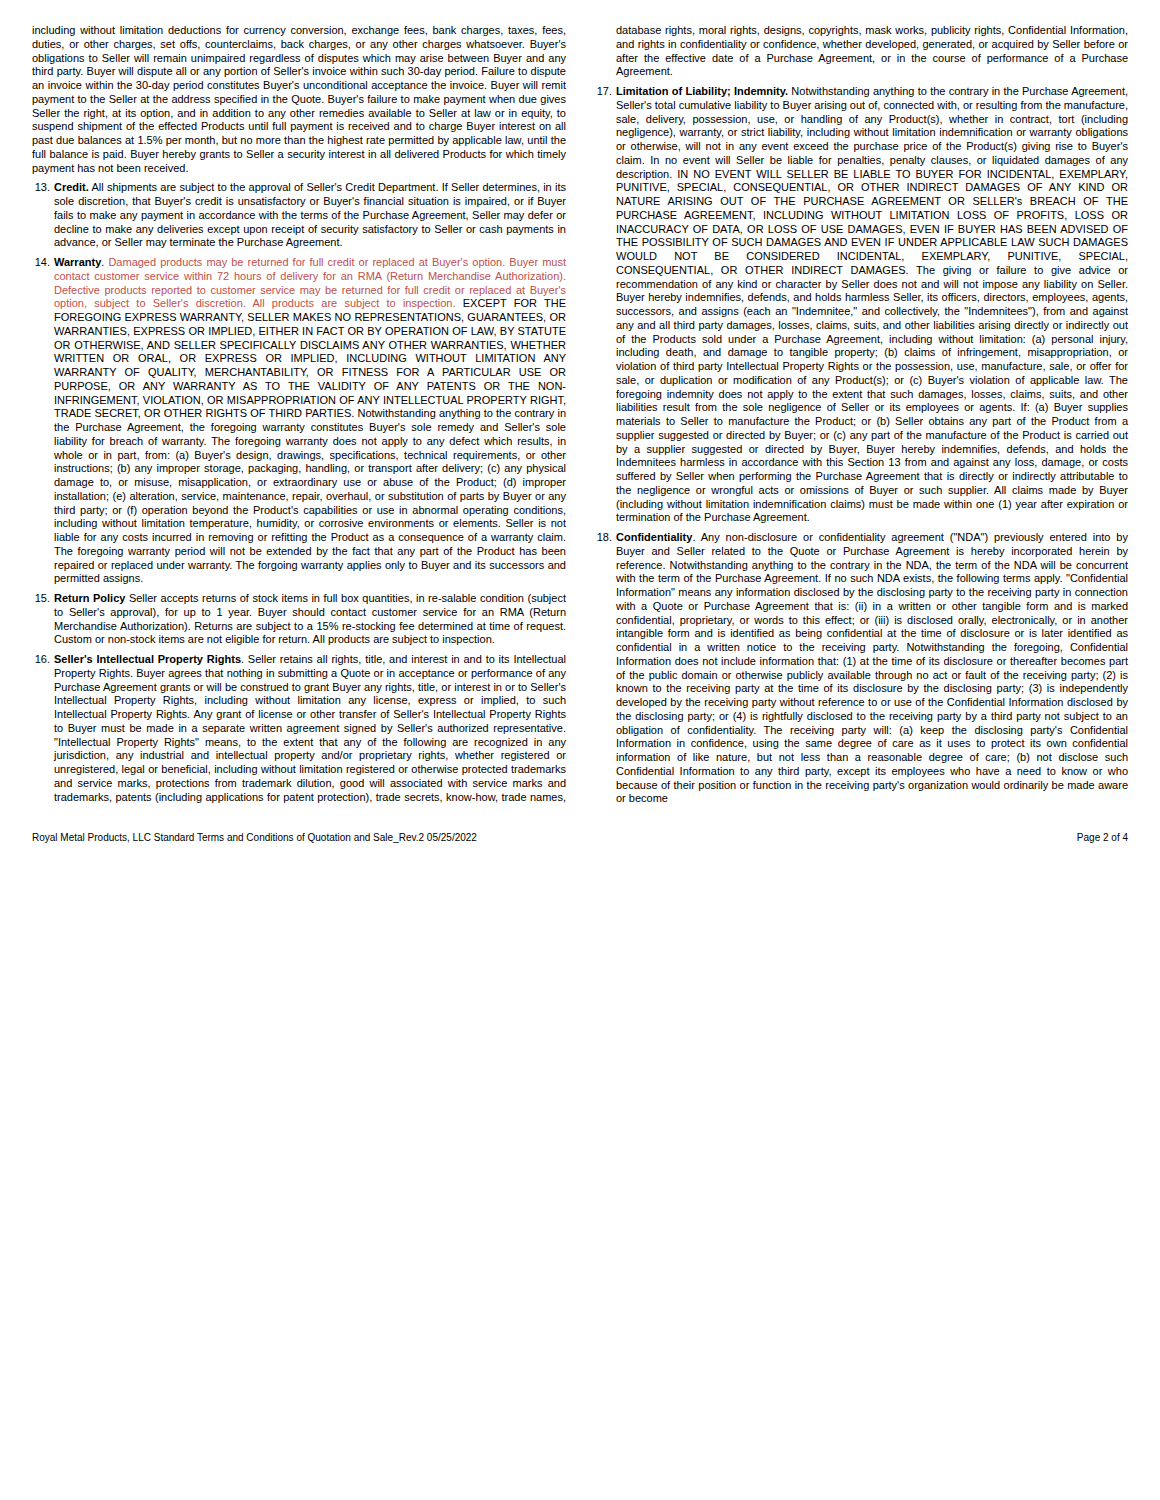including without limitation deductions for currency conversion, exchange fees, bank charges, taxes, fees, duties, or other charges, set offs, counterclaims, back charges, or any other charges whatsoever. Buyer's obligations to Seller will remain unimpaired regardless of disputes which may arise between Buyer and any third party. Buyer will dispute all or any portion of Seller's invoice within such 30-day period. Failure to dispute an invoice within the 30-day period constitutes Buyer's unconditional acceptance the invoice. Buyer will remit payment to the Seller at the address specified in the Quote. Buyer's failure to make payment when due gives Seller the right, at its option, and in addition to any other remedies available to Seller at law or in equity, to suspend shipment of the effected Products until full payment is received and to charge Buyer interest on all past due balances at 1.5% per month, but no more than the highest rate permitted by applicable law, until the full balance is paid. Buyer hereby grants to Seller a security interest in all delivered Products for which timely payment has not been received.
13. Credit. All shipments are subject to the approval of Seller's Credit Department. If Seller determines, in its sole discretion, that Buyer's credit is unsatisfactory or Buyer's financial situation is impaired, or if Buyer fails to make any payment in accordance with the terms of the Purchase Agreement, Seller may defer or decline to make any deliveries except upon receipt of security satisfactory to Seller or cash payments in advance, or Seller may terminate the Purchase Agreement.
14. Warranty. Damaged products may be returned for full credit or replaced at Buyer's option. Buyer must contact customer service within 72 hours of delivery for an RMA (Return Merchandise Authorization). Defective products reported to customer service may be returned for full credit or replaced at Buyer's option, subject to Seller's discretion. All products are subject to inspection. EXCEPT FOR THE FOREGOING EXPRESS WARRANTY, SELLER MAKES NO REPRESENTATIONS, GUARANTEES, OR WARRANTIES, EXPRESS OR IMPLIED, EITHER IN FACT OR BY OPERATION OF LAW, BY STATUTE OR OTHERWISE, AND SELLER SPECIFICALLY DISCLAIMS ANY OTHER WARRANTIES, WHETHER WRITTEN OR ORAL, OR EXPRESS OR IMPLIED, INCLUDING WITHOUT LIMITATION ANY WARRANTY OF QUALITY, MERCHANTABILITY, OR FITNESS FOR A PARTICULAR USE OR PURPOSE, OR ANY WARRANTY AS TO THE VALIDITY OF ANY PATENTS OR THE NON-INFRINGEMENT, VIOLATION, OR MISAPPROPRIATION OF ANY INTELLECTUAL PROPERTY RIGHT, TRADE SECRET, OR OTHER RIGHTS OF THIRD PARTIES. Notwithstanding anything to the contrary in the Purchase Agreement, the foregoing warranty constitutes Buyer's sole remedy and Seller's sole liability for breach of warranty. The foregoing warranty does not apply to any defect which results, in whole or in part, from: (a) Buyer's design, drawings, specifications, technical requirements, or other instructions; (b) any improper storage, packaging, handling, or transport after delivery; (c) any physical damage to, or misuse, misapplication, or extraordinary use or abuse of the Product; (d) improper installation; (e) alteration, service, maintenance, repair, overhaul, or substitution of parts by Buyer or any third party; or (f) operation beyond the Product's capabilities or use in abnormal operating conditions, including without limitation temperature, humidity, or corrosive environments or elements. Seller is not liable for any costs incurred in removing or refitting the Product as a consequence of a warranty claim. The foregoing warranty period will not be extended by the fact that any part of the Product has been repaired or replaced under warranty. The forgoing warranty applies only to Buyer and its successors and permitted assigns.
15. Return Policy Seller accepts returns of stock items in full box quantities, in re-salable condition (subject to Seller's approval), for up to 1 year. Buyer should contact customer service for an RMA (Return Merchandise Authorization). Returns are subject to a 15% re-stocking fee determined at time of request. Custom or non-stock items are not eligible for return. All products are subject to inspection.
16. Seller's Intellectual Property Rights. Seller retains all rights, title, and interest in and to its Intellectual Property Rights. Buyer agrees that nothing in submitting a Quote or in acceptance or performance of any Purchase Agreement grants or will be construed to grant Buyer any rights, title, or interest in or to Seller's Intellectual Property Rights, including without limitation any license, express or implied, to such Intellectual Property Rights. Any grant of license or other transfer of Seller's Intellectual Property Rights to Buyer must be made in a separate written agreement signed by Seller's authorized representative. "Intellectual Property Rights" means, to the extent that any of the following are recognized in any jurisdiction, any industrial and intellectual property and/or proprietary rights, whether registered or unregistered, legal or beneficial, including without limitation registered or otherwise protected trademarks and service marks, protections from trademark dilution, good will associated with service marks and trademarks, patents (including applications for patent protection), trade secrets, know-how, trade names, database rights, moral rights, designs, copyrights, mask works, publicity rights, Confidential Information, and rights in confidentiality or confidence, whether developed, generated, or acquired by Seller before or after the effective date of a Purchase Agreement, or in the course of performance of a Purchase Agreement.
17. Limitation of Liability; Indemnity. Notwithstanding anything to the contrary in the Purchase Agreement, Seller's total cumulative liability to Buyer arising out of, connected with, or resulting from the manufacture, sale, delivery, possession, use, or handling of any Product(s), whether in contract, tort (including negligence), warranty, or strict liability, including without limitation indemnification or warranty obligations or otherwise, will not in any event exceed the purchase price of the Product(s) giving rise to Buyer's claim. In no event will Seller be liable for penalties, penalty clauses, or liquidated damages of any description. IN NO EVENT WILL SELLER BE LIABLE TO BUYER FOR INCIDENTAL, EXEMPLARY, PUNITIVE, SPECIAL, CONSEQUENTIAL, OR OTHER INDIRECT DAMAGES OF ANY KIND OR NATURE ARISING OUT OF THE PURCHASE AGREEMENT OR SELLER's BREACH OF THE PURCHASE AGREEMENT, INCLUDING WITHOUT LIMITATION LOSS OF PROFITS, LOSS OR INACCURACY OF DATA, OR LOSS OF USE DAMAGES, EVEN IF BUYER HAS BEEN ADVISED OF THE POSSIBILITY OF SUCH DAMAGES AND EVEN IF UNDER APPLICABLE LAW SUCH DAMAGES WOULD NOT BE CONSIDERED INCIDENTAL, EXEMPLARY, PUNITIVE, SPECIAL, CONSEQUENTIAL, OR OTHER INDIRECT DAMAGES. The giving or failure to give advice or recommendation of any kind or character by Seller does not and will not impose any liability on Seller. Buyer hereby indemnifies, defends, and holds harmless Seller, its officers, directors, employees, agents, successors, and assigns (each an "Indemnitee," and collectively, the "Indemnitees"), from and against any and all third party damages, losses, claims, suits, and other liabilities arising directly or indirectly out of the Products sold under a Purchase Agreement, including without limitation: (a) personal injury, including death, and damage to tangible property; (b) claims of infringement, misappropriation, or violation of third party Intellectual Property Rights or the possession, use, manufacture, sale, or offer for sale, or duplication or modification of any Product(s); or (c) Buyer's violation of applicable law. The foregoing indemnity does not apply to the extent that such damages, losses, claims, suits, and other liabilities result from the sole negligence of Seller or its employees or agents. If: (a) Buyer supplies materials to Seller to manufacture the Product; or (b) Seller obtains any part of the Product from a supplier suggested or directed by Buyer; or (c) any part of the manufacture of the Product is carried out by a supplier suggested or directed by Buyer, Buyer hereby indemnifies, defends, and holds the Indemnitees harmless in accordance with this Section 13 from and against any loss, damage, or costs suffered by Seller when performing the Purchase Agreement that is directly or indirectly attributable to the negligence or wrongful acts or omissions of Buyer or such supplier. All claims made by Buyer (including without limitation indemnification claims) must be made within one (1) year after expiration or termination of the Purchase Agreement.
18. Confidentiality. Any non-disclosure or confidentiality agreement ("NDA") previously entered into by Buyer and Seller related to the Quote or Purchase Agreement is hereby incorporated herein by reference. Notwithstanding anything to the contrary in the NDA, the term of the NDA will be concurrent with the term of the Purchase Agreement. If no such NDA exists, the following terms apply. "Confidential Information" means any information disclosed by the disclosing party to the receiving party in connection with a Quote or Purchase Agreement that is: (ii) in a written or other tangible form and is marked confidential, proprietary, or words to this effect; or (iii) is disclosed orally, electronically, or in another intangible form and is identified as being confidential at the time of disclosure or is later identified as confidential in a written notice to the receiving party. Notwithstanding the foregoing, Confidential Information does not include information that: (1) at the time of its disclosure or thereafter becomes part of the public domain or otherwise publicly available through no act or fault of the receiving party; (2) is known to the receiving party at the time of its disclosure by the disclosing party; (3) is independently developed by the receiving party without reference to or use of the Confidential Information disclosed by the disclosing party; or (4) is rightfully disclosed to the receiving party by a third party not subject to an obligation of confidentiality. The receiving party will: (a) keep the disclosing party's Confidential Information in confidence, using the same degree of care as it uses to protect its own confidential information of like nature, but not less than a reasonable degree of care; (b) not disclose such Confidential Information to any third party, except its employees who have a need to know or who because of their position or function in the receiving party's organization would ordinarily be made aware or become
Royal Metal Products, LLC Standard Terms and Conditions of Quotation and Sale_Rev.2 05/25/2022 Page 2 of 4